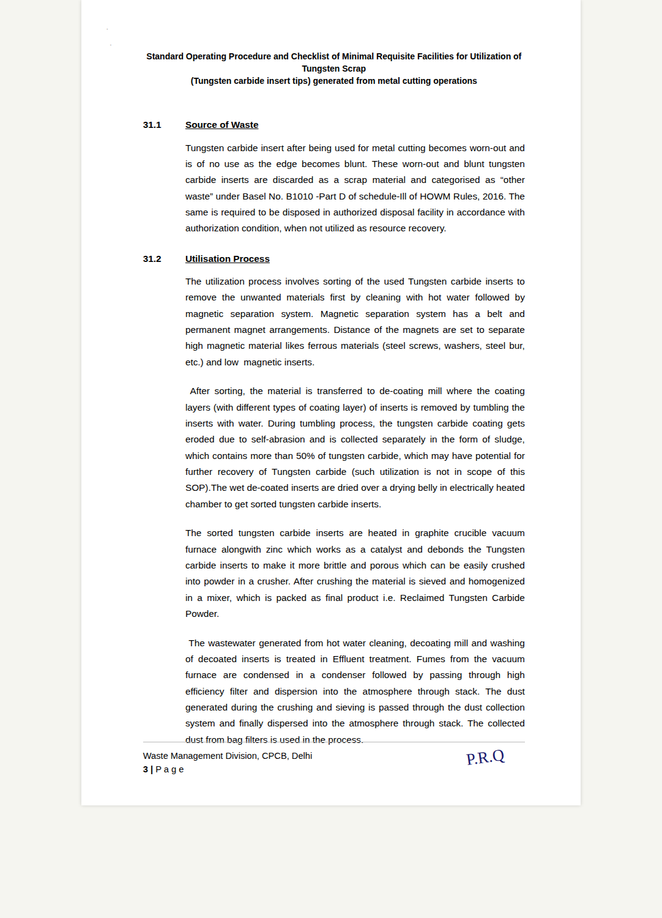· ·
Standard Operating Procedure and Checklist of Minimal Requisite Facilities for Utilization of Tungsten Scrap (Tungsten carbide insert tips) generated from metal cutting operations
31.1 Source of Waste
Tungsten carbide insert after being used for metal cutting becomes worn-out and is of no use as the edge becomes blunt. These worn-out and blunt tungsten carbide inserts are discarded as a scrap material and categorised as “other waste” under Basel No. B1010 -Part D of schedule-Ill of HOWM Rules, 2016. The same is required to be disposed in authorized disposal facility in accordance with authorization condition, when not utilized as resource recovery.
31.2 Utilisation Process
The utilization process involves sorting of the used Tungsten carbide inserts to remove the unwanted materials first by cleaning with hot water followed by magnetic separation system. Magnetic separation system has a belt and permanent magnet arrangements. Distance of the magnets are set to separate high magnetic material likes ferrous materials (steel screws, washers, steel bur, etc.) and low magnetic inserts.
After sorting, the material is transferred to de-coating mill where the coating layers (with different types of coating layer) of inserts is removed by tumbling the inserts with water. During tumbling process, the tungsten carbide coating gets eroded due to self-abrasion and is collected separately in the form of sludge, which contains more than 50% of tungsten carbide, which may have potential for further recovery of Tungsten carbide (such utilization is not in scope of this SOP).The wet de-coated inserts are dried over a drying belly in electrically heated chamber to get sorted tungsten carbide inserts.
The sorted tungsten carbide inserts are heated in graphite crucible vacuum furnace alongwith zinc which works as a catalyst and debonds the Tungsten carbide inserts to make it more brittle and porous which can be easily crushed into powder in a crusher. After crushing the material is sieved and homogenized in a mixer, which is packed as final product i.e. Reclaimed Tungsten Carbide Powder.
The wastewater generated from hot water cleaning, decoating mill and washing of decoated inserts is treated in Effluent treatment. Fumes from the vacuum furnace are condensed in a condenser followed by passing through high efficiency filter and dispersion into the atmosphere through stack. The dust generated during the crushing and sieving is passed through the dust collection system and finally dispersed into the atmosphere through stack. The collected dust from bag filters is used in the process.
Waste Management Division, CPCB, Delhi
3 | P a g e
P.R.Q